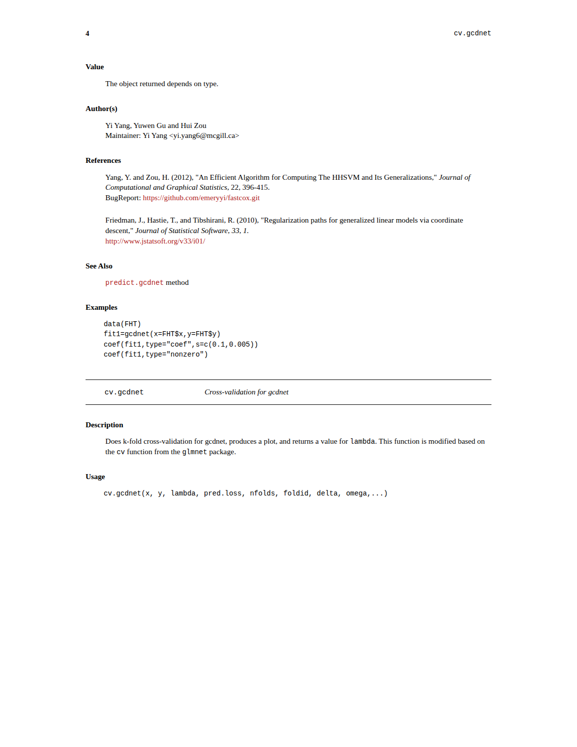4 cv.gcdnet
Value
The object returned depends on type.
Author(s)
Yi Yang, Yuwen Gu and Hui Zou
Maintainer: Yi Yang <yi.yang6@mcgill.ca>
References
Yang, Y. and Zou, H. (2012), "An Efficient Algorithm for Computing The HHSVM and Its Generalizations," Journal of Computational and Graphical Statistics, 22, 396-415.
BugReport: https://github.com/emeryyi/fastcox.git
Friedman, J., Hastie, T., and Tibshirani, R. (2010), "Regularization paths for generalized linear models via coordinate descent," Journal of Statistical Software, 33, 1.
http://www.jstatsoft.org/v33/i01/
See Also
predict.gcdnet method
Examples
data(FHT)
fit1=gcdnet(x=FHT$x,y=FHT$y)
coef(fit1,type="coef",s=c(0.1,0.005))
coef(fit1,type="nonzero")
cv.gcdnet Cross-validation for gcdnet
Description
Does k-fold cross-validation for gcdnet, produces a plot, and returns a value for lambda. This function is modified based on the cv function from the glmnet package.
Usage
cv.gcdnet(x, y, lambda, pred.loss, nfolds, foldid, delta, omega,...)